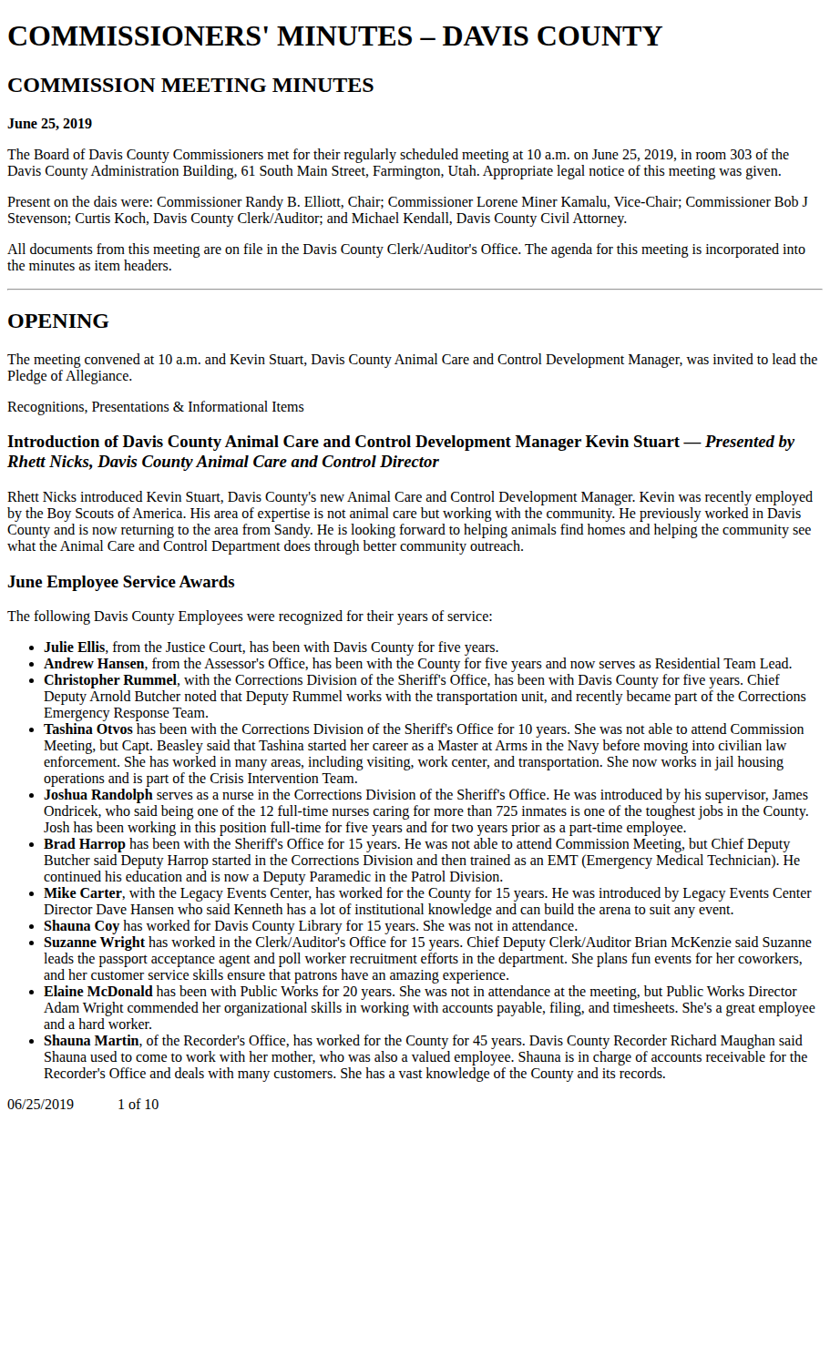COMMISSIONERS' MINUTES – DAVIS COUNTY
COMMISSION MEETING MINUTES
June 25, 2019
The Board of Davis County Commissioners met for their regularly scheduled meeting at 10 a.m. on June 25, 2019, in room 303 of the Davis County Administration Building, 61 South Main Street, Farmington, Utah. Appropriate legal notice of this meeting was given.
Present on the dais were: Commissioner Randy B. Elliott, Chair; Commissioner Lorene Miner Kamalu, Vice-Chair; Commissioner Bob J Stevenson; Curtis Koch, Davis County Clerk/Auditor; and Michael Kendall, Davis County Civil Attorney.
All documents from this meeting are on file in the Davis County Clerk/Auditor's Office. The agenda for this meeting is incorporated into the minutes as item headers.
OPENING
The meeting convened at 10 a.m. and Kevin Stuart, Davis County Animal Care and Control Development Manager, was invited to lead the Pledge of Allegiance.
Recognitions, Presentations & Informational Items
Introduction of Davis County Animal Care and Control Development Manager Kevin Stuart — Presented by Rhett Nicks, Davis County Animal Care and Control Director
Rhett Nicks introduced Kevin Stuart, Davis County's new Animal Care and Control Development Manager. Kevin was recently employed by the Boy Scouts of America. His area of expertise is not animal care but working with the community. He previously worked in Davis County and is now returning to the area from Sandy. He is looking forward to helping animals find homes and helping the community see what the Animal Care and Control Department does through better community outreach.
June Employee Service Awards
The following Davis County Employees were recognized for their years of service:
Julie Ellis, from the Justice Court, has been with Davis County for five years.
Andrew Hansen, from the Assessor's Office, has been with the County for five years and now serves as Residential Team Lead.
Christopher Rummel, with the Corrections Division of the Sheriff's Office, has been with Davis County for five years. Chief Deputy Arnold Butcher noted that Deputy Rummel works with the transportation unit, and recently became part of the Corrections Emergency Response Team.
Tashina Otvos has been with the Corrections Division of the Sheriff's Office for 10 years. She was not able to attend Commission Meeting, but Capt. Beasley said that Tashina started her career as a Master at Arms in the Navy before moving into civilian law enforcement. She has worked in many areas, including visiting, work center, and transportation. She now works in jail housing operations and is part of the Crisis Intervention Team.
Joshua Randolph serves as a nurse in the Corrections Division of the Sheriff's Office. He was introduced by his supervisor, James Ondricek, who said being one of the 12 full-time nurses caring for more than 725 inmates is one of the toughest jobs in the County. Josh has been working in this position full-time for five years and for two years prior as a part-time employee.
Brad Harrop has been with the Sheriff's Office for 15 years. He was not able to attend Commission Meeting, but Chief Deputy Butcher said Deputy Harrop started in the Corrections Division and then trained as an EMT (Emergency Medical Technician). He continued his education and is now a Deputy Paramedic in the Patrol Division.
Mike Carter, with the Legacy Events Center, has worked for the County for 15 years. He was introduced by Legacy Events Center Director Dave Hansen who said Kenneth has a lot of institutional knowledge and can build the arena to suit any event.
Shauna Coy has worked for Davis County Library for 15 years. She was not in attendance.
Suzanne Wright has worked in the Clerk/Auditor's Office for 15 years. Chief Deputy Clerk/Auditor Brian McKenzie said Suzanne leads the passport acceptance agent and poll worker recruitment efforts in the department. She plans fun events for her coworkers, and her customer service skills ensure that patrons have an amazing experience.
Elaine McDonald has been with Public Works for 20 years. She was not in attendance at the meeting, but Public Works Director Adam Wright commended her organizational skills in working with accounts payable, filing, and timesheets. She's a great employee and a hard worker.
Shauna Martin, of the Recorder's Office, has worked for the County for 45 years. Davis County Recorder Richard Maughan said Shauna used to come to work with her mother, who was also a valued employee. Shauna is in charge of accounts receivable for the Recorder's Office and deals with many customers. She has a vast knowledge of the County and its records.
06/25/2019 1 of 10